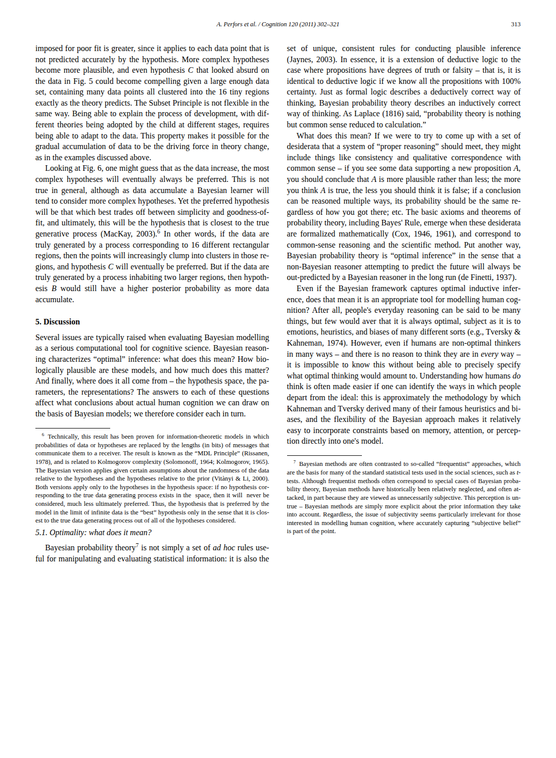A. Perfors et al. / Cognition 120 (2011) 302–321
313
imposed for poor fit is greater, since it applies to each data point that is not predicted accurately by the hypothesis. More complex hypotheses become more plausible, and even hypothesis C that looked absurd on the data in Fig. 5 could become compelling given a large enough data set, containing many data points all clustered into the 16 tiny regions exactly as the theory predicts. The Subset Principle is not flexible in the same way. Being able to explain the process of development, with different theories being adopted by the child at different stages, requires being able to adapt to the data. This property makes it possible for the gradual accumulation of data to be the driving force in theory change, as in the examples discussed above.
Looking at Fig. 6, one might guess that as the data increase, the most complex hypotheses will eventually always be preferred. This is not true in general, although as data accumulate a Bayesian learner will tend to consider more complex hypotheses. Yet the preferred hypothesis will be that which best trades off between simplicity and goodness-of-fit, and ultimately, this will be the hypothesis that is closest to the true generative process (MacKay, 2003).6 In other words, if the data are truly generated by a process corresponding to 16 different rectangular regions, then the points will increasingly clump into clusters in those regions, and hypothesis C will eventually be preferred. But if the data are truly generated by a process inhabiting two larger regions, then hypothesis B would still have a higher posterior probability as more data accumulate.
5. Discussion
Several issues are typically raised when evaluating Bayesian modelling as a serious computational tool for cognitive science. Bayesian reasoning characterizes “optimal” inference: what does this mean? How biologically plausible are these models, and how much does this matter? And finally, where does it all come from – the hypothesis space, the parameters, the representations? The answers to each of these questions affect what conclusions about actual human cognition we can draw on the basis of Bayesian models; we therefore consider each in turn.
6 Technically, this result has been proven for information-theoretic models in which probabilities of data or hypotheses are replaced by the lengths (in bits) of messages that communicate them to a receiver. The result is known as the “MDL Principle” (Rissanen, 1978), and is related to Kolmogorov complexity (Solomonoff, 1964; Kolmogorov, 1965). The Bayesian version applies given certain assumptions about the randomness of the data relative to the hypotheses and the hypotheses relative to the prior (Vitànyi & Li, 2000). Both versions apply only to the hypotheses in the hypothesis space: if no hypothesis corresponding to the true data generating process exists in the space, then it will never be considered, much less ultimately preferred. Thus, the hypothesis that is preferred by the model in the limit of infinite data is the “best” hypothesis only in the sense that it is closest to the true data generating process out of all of the hypotheses considered.
5.1. Optimality: what does it mean?
Bayesian probability theory7 is not simply a set of ad hoc rules useful for manipulating and evaluating statistical information: it is also the set of unique, consistent rules for conducting plausible inference (Jaynes, 2003). In essence, it is a extension of deductive logic to the case where propositions have degrees of truth or falsity – that is, it is identical to deductive logic if we know all the propositions with 100% certainty. Just as formal logic describes a deductively correct way of thinking, Bayesian probability theory describes an inductively correct way of thinking. As Laplace (1816) said, “probability theory is nothing but common sense reduced to calculation.”
What does this mean? If we were to try to come up with a set of desiderata that a system of “proper reasoning” should meet, they might include things like consistency and qualitative correspondence with common sense – if you see some data supporting a new proposition A, you should conclude that A is more plausible rather than less; the more you think A is true, the less you should think it is false; if a conclusion can be reasoned multiple ways, its probability should be the same regardless of how you got there; etc. The basic axioms and theorems of probability theory, including Bayes' Rule, emerge when these desiderata are formalized mathematically (Cox, 1946, 1961), and correspond to common-sense reasoning and the scientific method. Put another way, Bayesian probability theory is “optimal inference” in the sense that a non-Bayesian reasoner attempting to predict the future will always be out-predicted by a Bayesian reasoner in the long run (de Finetti, 1937).
Even if the Bayesian framework captures optimal inductive inference, does that mean it is an appropriate tool for modelling human cognition? After all, people's everyday reasoning can be said to be many things, but few would aver that it is always optimal, subject as it is to emotions, heuristics, and biases of many different sorts (e.g., Tversky & Kahneman, 1974). However, even if humans are non-optimal thinkers in many ways – and there is no reason to think they are in every way – it is impossible to know this without being able to precisely specify what optimal thinking would amount to. Understanding how humans do think is often made easier if one can identify the ways in which people depart from the ideal: this is approximately the methodology by which Kahneman and Tversky derived many of their famous heuristics and biases, and the flexibility of the Bayesian approach makes it relatively easy to incorporate constraints based on memory, attention, or perception directly into one's model.
7 Bayesian methods are often contrasted to so-called “frequentist” approaches, which are the basis for many of the standard statistical tests used in the social sciences, such as t-tests. Although frequentist methods often correspond to special cases of Bayesian probability theory, Bayesian methods have historically been relatively neglected, and often attacked, in part because they are viewed as unnecessarily subjective. This perception is untrue – Bayesian methods are simply more explicit about the prior information they take into account. Regardless, the issue of subjectivity seems particularly irrelevant for those interested in modelling human cognition, where accurately capturing “subjective belief” is part of the point.